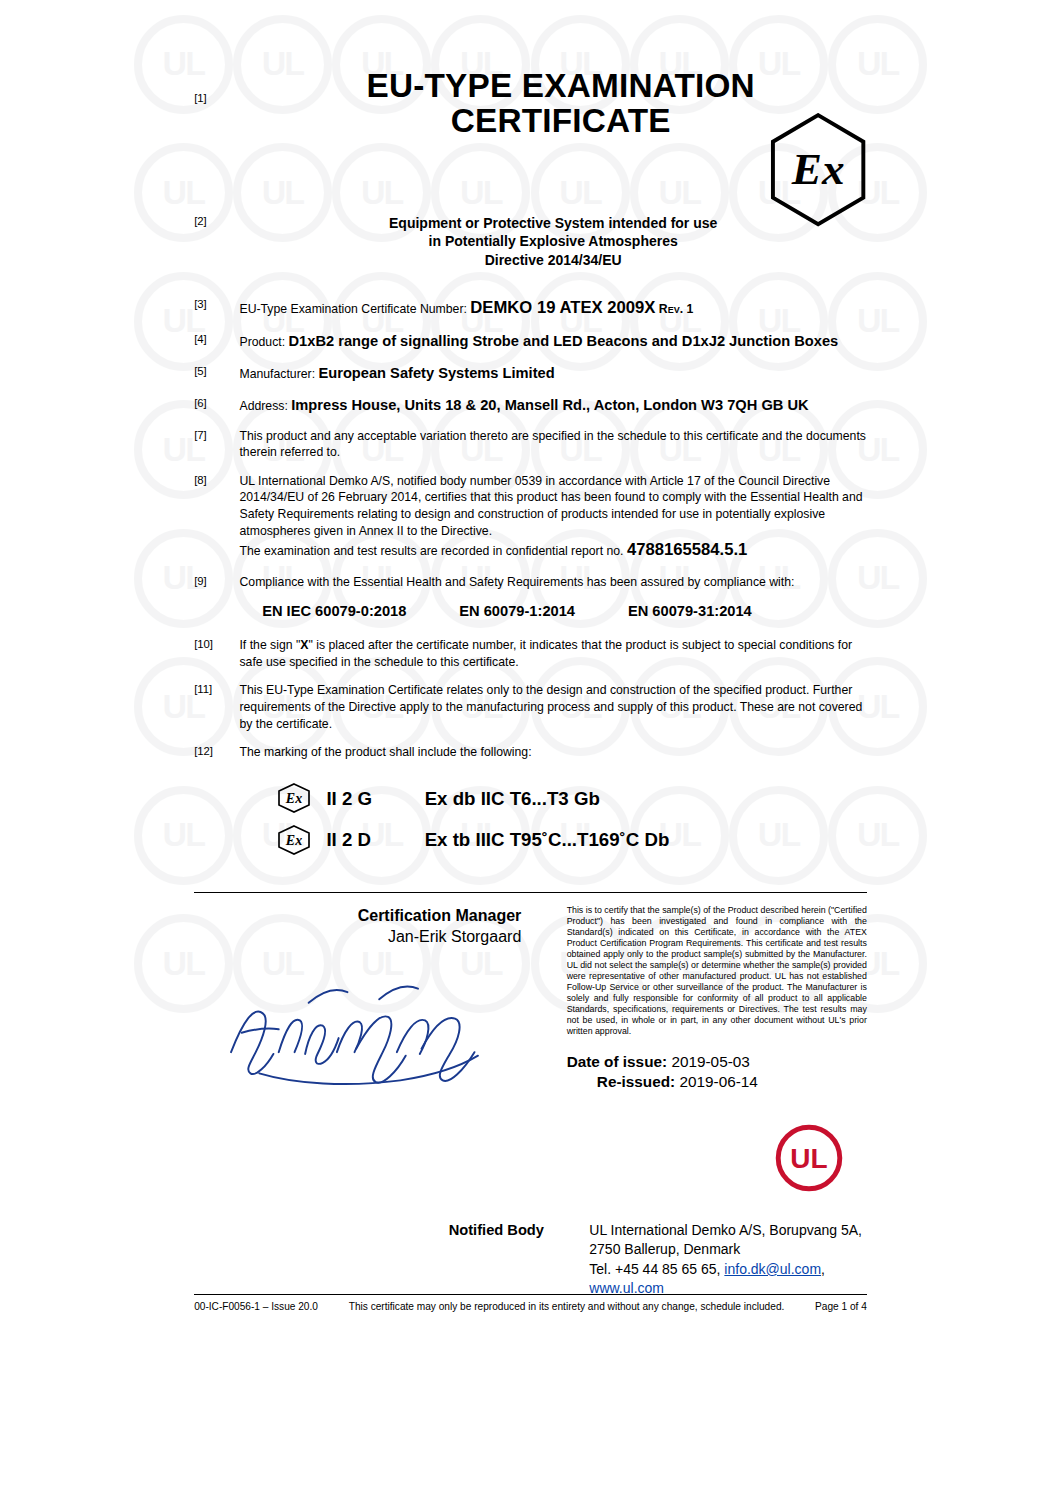UL
UL
UL
UL
UL
UL
UL
UL
UL
UL
UL
UL
UL
UL
UL
UL
UL
UL
UL
UL
UL
UL
UL
UL
UL
UL
UL
UL
UL
UL
UL
UL
UL
UL
UL
UL
UL
UL
UL
UL
UL
UL
UL
UL
UL
UL
UL
UL
UL
UL
UL
UL
UL
UL
UL
UL
UL
UL
UL
UL
UL
UL
UL
UL
Ex
[1]
EU-TYPE EXAMINATION CERTIFICATE
[2]
Equipment or Protective System intended for use
in Potentially Explosive Atmospheres
Directive 2014/34/EU
[3]
EU-Type Examination Certificate Number: DEMKO 19 ATEX 2009X Rev. 1
[4]
Product: D1xB2 range of signalling Strobe and LED Beacons and D1xJ2 Junction Boxes
[5]
Manufacturer: European Safety Systems Limited
[6]
Address: Impress House, Units 18 & 20, Mansell Rd., Acton, London W3 7QH GB UK
[7]
This product and any acceptable variation thereto are specified in the schedule to this certificate and the documents therein referred to.
[8]
UL International Demko A/S, notified body number 0539 in accordance with Article 17 of the Council Directive 2014/34/EU of 26 February 2014, certifies that this product has been found to comply with the Essential Health and Safety Requirements relating to design and construction of products intended for use in potentially explosive atmospheres given in Annex II to the Directive.
The examination and test results are recorded in confidential report no. 4788165584.5.1
[9]
Compliance with the Essential Health and Safety Requirements has been assured by compliance with:
EN IEC 60079-0:2018
EN 60079-1:2014
EN 60079-31:2014
[10]
If the sign "X" is placed after the certificate number, it indicates that the product is subject to special conditions for safe use specified in the schedule to this certificate.
[11]
This EU-Type Examination Certificate relates only to the design and construction of the specified product. Further requirements of the Directive apply to the manufacturing process and supply of this product. These are not covered by the certificate.
[12]
The marking of the product shall include the following:
Ex II 2 G Ex db IIC T6...T3 Gb
Ex II 2 D Ex tb IIIC T95˚C...T169˚C Db
Certification Manager
Jan-Erik Storgaard
This is to certify that the sample(s) of the Product described herein ("Certified Product") has been investigated and found in compliance with the Standard(s) indicated on this Certificate, in accordance with the ATEX Product Certification Program Requirements. This certificate and test results obtained apply only to the product sample(s) submitted by the Manufacturer. UL did not select the sample(s) or determine whether the sample(s) provided were representative of other manufactured product. UL has not established Follow-Up Service or other surveillance of the product. The Manufacturer is solely and fully responsible for conformity of all product to all applicable Standards, specifications, requirements or Directives. The test results may not be used, in whole or in part, in any other document without UL's prior written approval.
Date of issue: 2019-05-03
Re-issued: 2019-06-14
UL
Notified Body
UL International Demko A/S, Borupvang 5A, 2750 Ballerup, Denmark
Tel. +45 44 85 65 65, info.dk@ul.com, www.ul.com
00-IC-F0056-1 – Issue 20.0
This certificate may only be reproduced in its entirety and without any change, schedule included.
Page 1 of 4